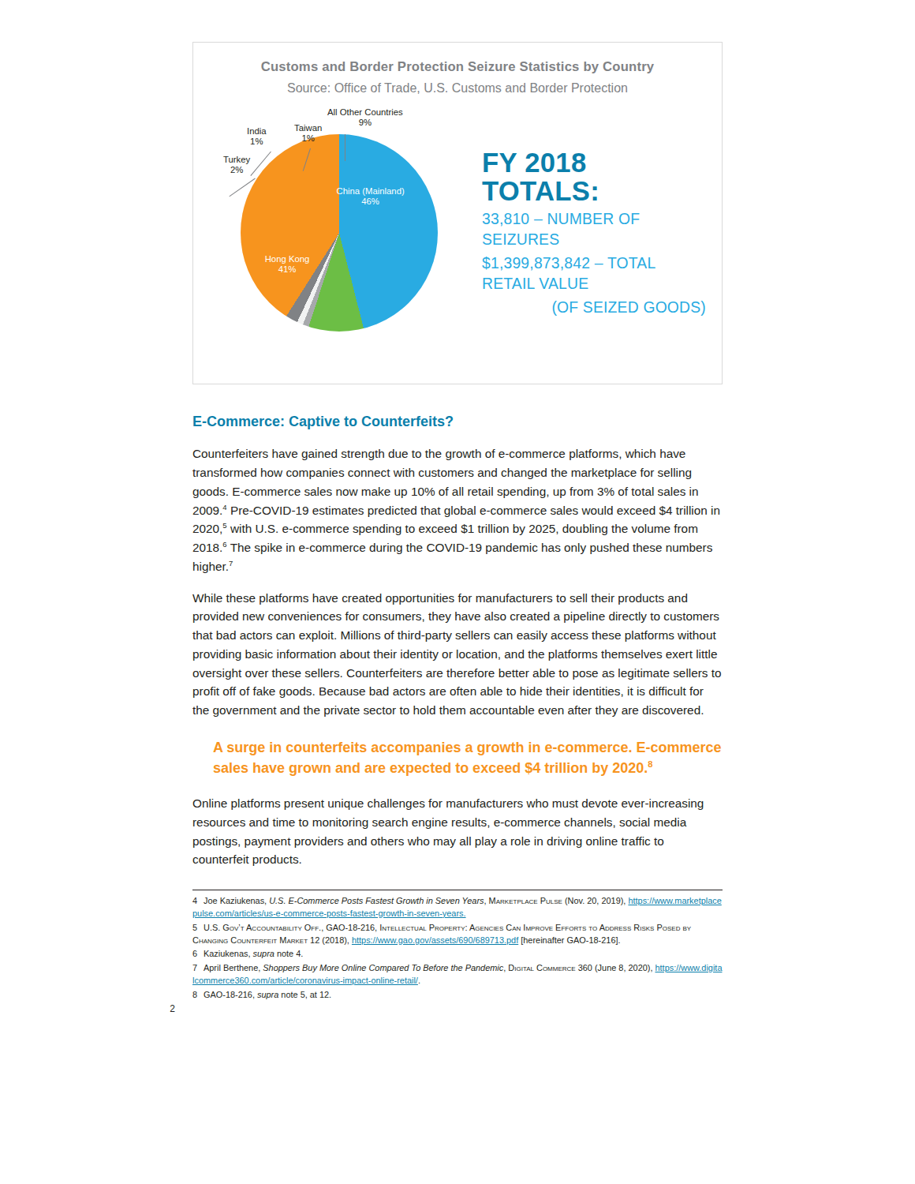Customs and Border Protection Seizure Statistics by Country
Source: Office of Trade, U.S. Customs and Border Protection
China (Mainland)
46%
Hong Kong
41%
All Other Countries
9%
Taiwan
1%
India
1%
Turkey
2%
FY 2018 TOTALS:
33,810 – NUMBER OF SEIZURES
$1,399,873,842 – TOTAL RETAIL VALUE
(OF SEIZED GOODS)
E-Commerce: Captive to Counterfeits?
Counterfeiters have gained strength due to the growth of e-commerce platforms, which have transformed how companies connect with customers and changed the marketplace for selling goods. E-commerce sales now make up 10% of all retail spending, up from 3% of total sales in 2009.4 Pre-COVID-19 estimates predicted that global e-commerce sales would exceed $4 trillion in 2020,5 with U.S. e-commerce spending to exceed $1 trillion by 2025, doubling the volume from 2018.6 The spike in e-commerce during the COVID-19 pandemic has only pushed these numbers higher.7
While these platforms have created opportunities for manufacturers to sell their products and provided new conveniences for consumers, they have also created a pipeline directly to customers that bad actors can exploit. Millions of third-party sellers can easily access these platforms without providing basic information about their identity or location, and the platforms themselves exert little oversight over these sellers. Counterfeiters are therefore better able to pose as legitimate sellers to profit off of fake goods. Because bad actors are often able to hide their identities, it is difficult for the government and the private sector to hold them accountable even after they are discovered.
A surge in counterfeits accompanies a growth in e-commerce. E-commerce sales have grown and are expected to exceed $4 trillion by 2020.8
Online platforms present unique challenges for manufacturers who must devote ever-increasing resources and time to monitoring search engine results, e-commerce channels, social media postings, payment providers and others who may all play a role in driving online traffic to counterfeit products.
4 Joe Kaziukenas, U.S. E-Commerce Posts Fastest Growth in Seven Years, Marketplace Pulse (Nov. 20, 2019), https://www.marketplacepulse.com/articles/us-e-commerce-posts-fastest-growth-in-seven-years.
5 U.S. Gov’t Accountability Off., GAO-18-216, Intellectual Property: Agencies Can Improve Efforts to Address Risks Posed by Changing Counterfeit Market 12 (2018), https://www.gao.gov/assets/690/689713.pdf [hereinafter GAO-18-216].
6 Kaziukenas, supra note 4.
7 April Berthene, Shoppers Buy More Online Compared To Before the Pandemic, Digital Commerce 360 (June 8, 2020), https://www.digitalcommerce360.com/article/coronavirus-impact-online-retail/.
8 GAO-18-216, supra note 5, at 12.
2